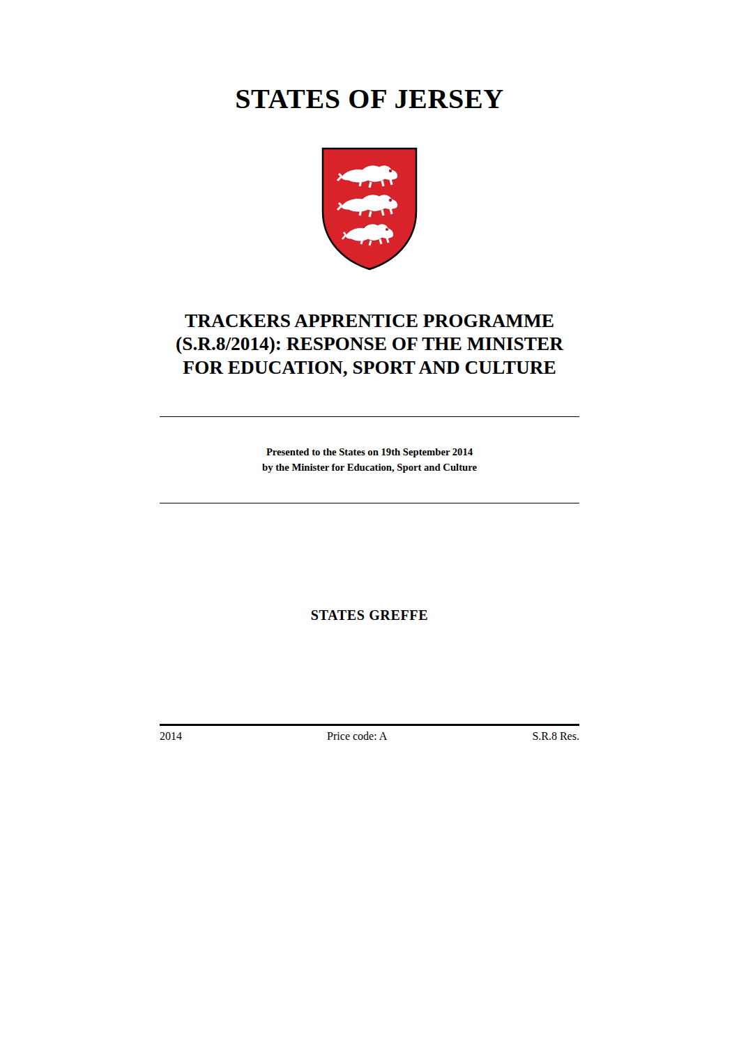STATES OF JERSEY
Trackers Apprentice Programme (S.R.8/2014): Response of the Minister for Education, Sport and Culture
Presented to the States on 19th September 2014
by the Minister for Education, Sport and Culture
STATES GREFFE
2014
Price code: A
S.R.8 Res.